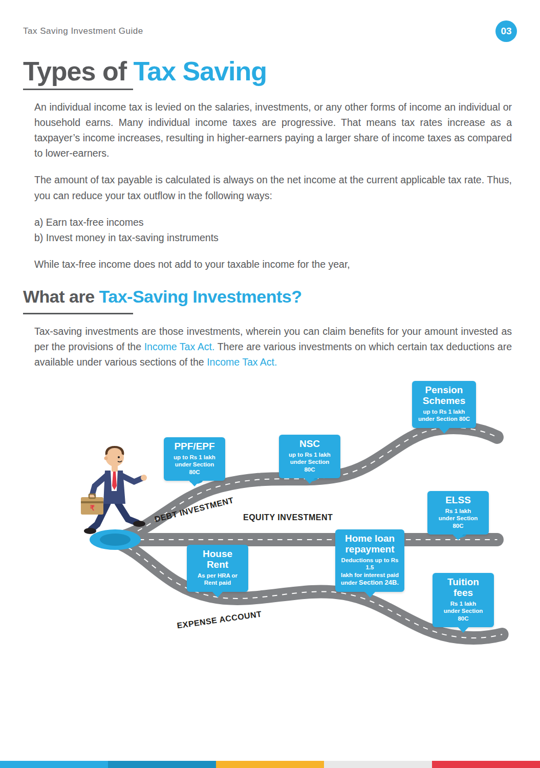Tax Saving Investment Guide
03
Types of Tax Saving
An individual income tax is levied on the salaries, investments, or any other forms of income an individual or household earns. Many individual income taxes are progressive. That means tax rates increase as a taxpayer’s income increases, resulting in higher-earners paying a larger share of income taxes as compared to lower-earners.
The amount of tax payable is calculated is always on the net income at the current applicable tax rate. Thus, you can reduce your tax outflow in the following ways:
a) Earn tax-free incomes
b) Invest money in tax-saving instruments
While tax-free income does not add to your taxable income for the year,
What are Tax-Saving Investments?
Tax-saving investments are those investments, wherein you can claim benefits for your amount invested as per the provisions of the Income Tax Act. There are various investments on which certain tax deductions are available under various sections of the Income Tax Act.
₹
DEBT INVESTMENT
EQUITY INVESTMENT
EXPENSE ACCOUNT
Pension
Schemes up to Rs 1 lakh
under Section 80C
PPF/EPF up to Rs 1 lakh
under Section 80C
NSC up to Rs 1 lakh
under Section 80C
ELSS Rs 1 lakh
under Section 80C
House Rent As per HRA or
Rent paid
Home loan
repayment Deductions up to Rs 1.5
lakh for interest paid
under Section 24B.
Tuition fees Rs 1 lakh
under Section 80C